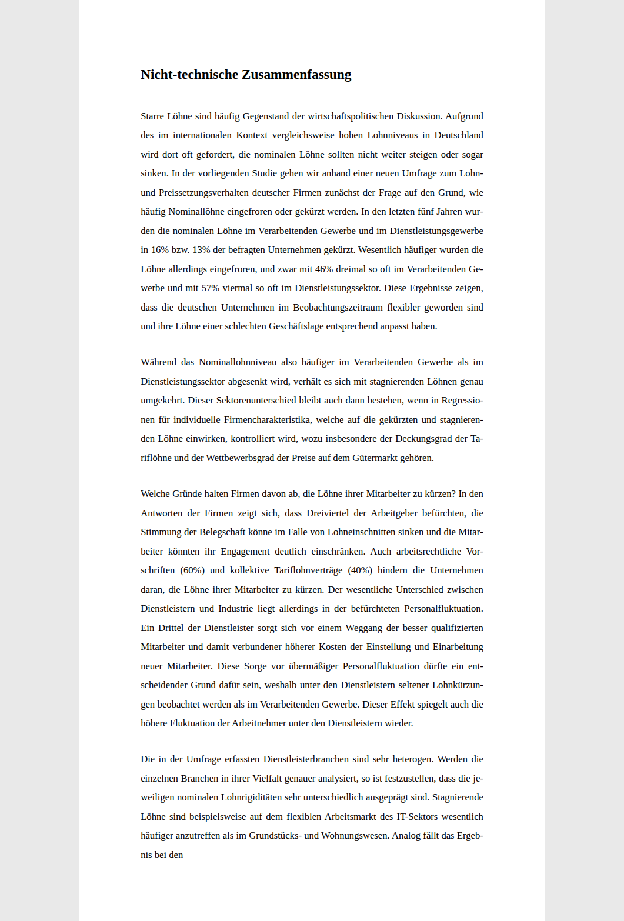Nicht-technische Zusammenfassung
Starre Löhne sind häufig Gegenstand der wirtschaftspolitischen Diskussion. Aufgrund des im internationalen Kontext vergleichsweise hohen Lohnniveaus in Deutschland wird dort oft gefordert, die nominalen Löhne sollten nicht weiter steigen oder sogar sinken. In der vorliegenden Studie gehen wir anhand einer neuen Umfrage zum Lohn- und Preissetzungs­verhalten deutscher Firmen zunächst der Frage auf den Grund, wie häufig Nominallöhne eingefroren oder gekürzt werden. In den letzten fünf Jahren wurden die nominalen Löhne im Verarbeitenden Gewerbe und im Dienstleistungsgewerbe in 16% bzw. 13% der befragten Unternehmen gekürzt. Wesentlich häufiger wurden die Löhne allerdings eingefroren, und zwar mit 46% dreimal so oft im Verarbeitenden Gewerbe und mit 57% viermal so oft im Dienstleistungssektor. Diese Ergebnisse zeigen, dass die deutschen Unternehmen im Beobachtungszeitraum flexibler geworden sind und ihre Löhne einer schlechten Geschäftslage entsprechend anpasst haben.
Während das Nominallohnniveau also häufiger im Verarbeitenden Gewerbe als im Dienstleistungssektor abgesenkt wird, verhält es sich mit stagnierenden Löhnen genau umgekehrt. Dieser Sektorenunterschied bleibt auch dann bestehen, wenn in Regressionen für individuelle Firmencharakteristika, welche auf die gekürzten und stagnierenden Löhne einwirken, kontrolliert wird, wozu insbesondere der Deckungsgrad der Tariflöhne und der Wettbewerbsgrad der Preise auf dem Gütermarkt gehören.
Welche Gründe halten Firmen davon ab, die Löhne ihrer Mitarbeiter zu kürzen? In den Antworten der Firmen zeigt sich, dass Dreiviertel der Arbeitgeber befürchten, die Stimmung der Belegschaft könne im Falle von Lohneinschnitten sinken und die Mitarbeiter könnten ihr Engagement deutlich einschränken. Auch arbeitsrechtliche Vorschriften (60%) und kollektive Tariflohnverträge (40%) hindern die Unternehmen daran, die Löhne ihrer Mitarbeiter zu kürzen. Der wesentliche Unterschied zwischen Dienstleistern und Industrie liegt allerdings in der befürchteten Personalfluktuation. Ein Drittel der Dienstleister sorgt sich vor einem Weggang der besser qualifizierten Mitarbeiter und damit verbundener höherer Kosten der Einstellung und Einarbeitung neuer Mitarbeiter. Diese Sorge vor übermäßiger Personal­fluktuation dürfte ein entscheidender Grund dafür sein, weshalb unter den Dienstleistern seltener Lohnkürzungen beobachtet werden als im Verarbeitenden Gewerbe. Dieser Effekt spiegelt auch die höhere Fluktuation der Arbeitnehmer unter den Dienstleistern wieder.
Die in der Umfrage erfassten Dienstleisterbranchen sind sehr heterogen. Werden die einzelnen Branchen in ihrer Vielfalt genauer analysiert, so ist festzustellen, dass die jeweiligen nominalen Lohnrigiditäten sehr unterschiedlich ausgeprägt sind. Stagnierende Löhne sind beispielsweise auf dem flexiblen Arbeitsmarkt des IT-Sektors wesentlich häufiger anzutreffen als im Grundstücks- und Wohnungswesen. Analog fällt das Ergebnis bei den